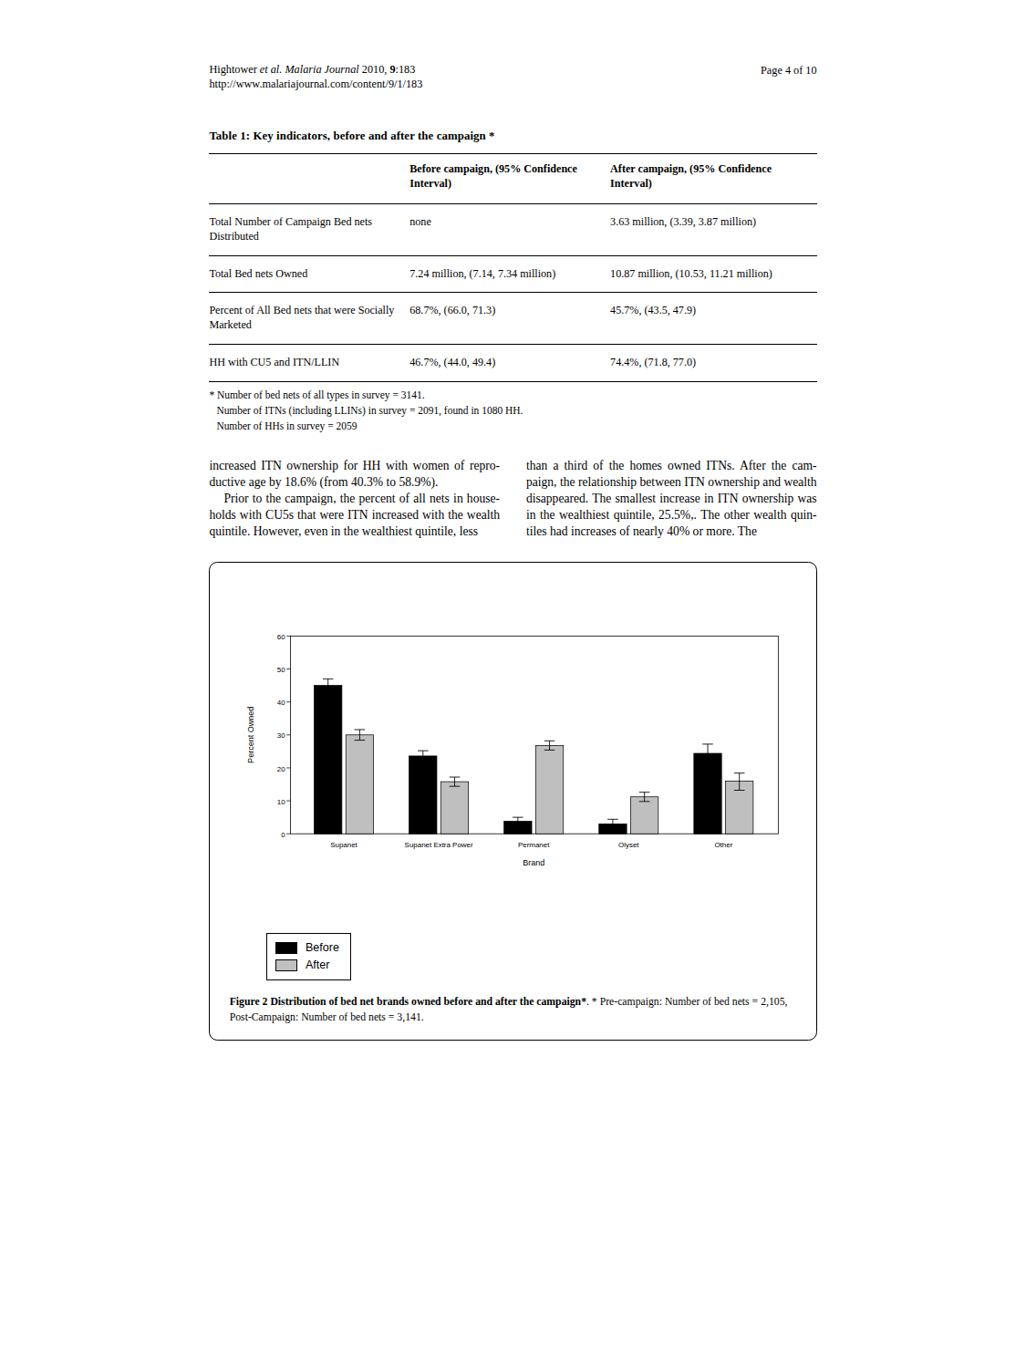Hightower et al. Malaria Journal 2010, 9:183
http://www.malariajournal.com/content/9/1/183
Page 4 of 10
Table 1: Key indicators, before and after the campaign *
| | Before campaign, (95% Confidence Interval) | After campaign, (95% Confidence Interval) |
| --- | --- | --- |
| Total Number of Campaign Bed nets Distributed | none | 3.63 million, (3.39, 3.87 million) |
| Total Bed nets Owned | 7.24 million, (7.14, 7.34 million) | 10.87 million, (10.53, 11.21 million) |
| Percent of All Bed nets that were Socially Marketed | 68.7%, (66.0, 71.3) | 45.7%, (43.5, 47.9) |
| HH with CU5 and ITN/LLIN | 46.7%, (44.0, 49.4) | 74.4%, (71.8, 77.0) |
* Number of bed nets of all types in survey = 3141.
Number of ITNs (including LLINs) in survey = 2091, found in 1080 HH.
Number of HHs in survey = 2059
increased ITN ownership for HH with women of reproductive age by 18.6% (from 40.3% to 58.9%).
Prior to the campaign, the percent of all nets in households with CU5s that were ITN increased with the wealth quintile. However, even in the wealthiest quintile, less
than a third of the homes owned ITNs. After the campaign, the relationship between ITN ownership and wealth disappeared. The smallest increase in ITN ownership was in the wealthiest quintile, 25.5%,. The other wealth quintiles had increases of nearly 40% or more. The
60 50 40 30 20 10 0 Percent Owned Group 1: Supanet before 45, after 30 Supanet Supanet Extra Power Permanet Olyset Other Brand
Before
After
Figure 2 Distribution of bed net brands owned before and after the campaign*. * Pre-campaign: Number of bed nets = 2,105, Post-Campaign: Number of bed nets = 3,141.